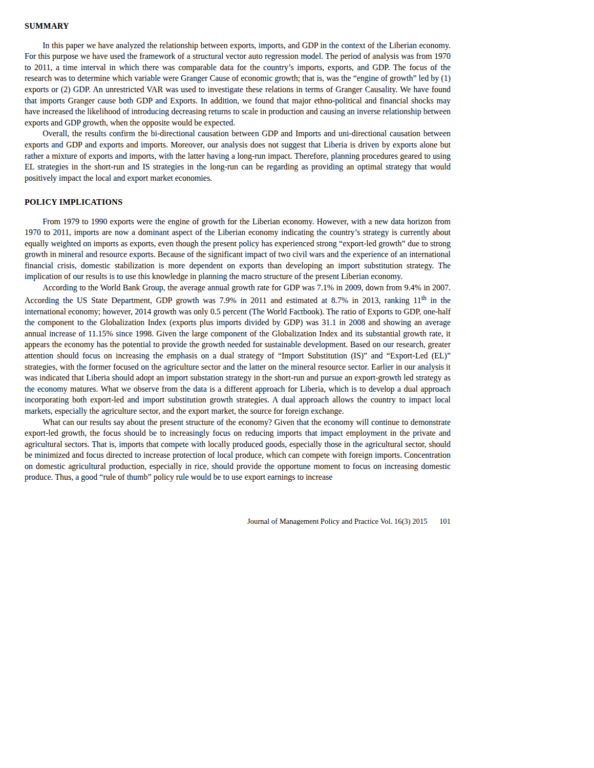SUMMARY
In this paper we have analyzed the relationship between exports, imports, and GDP in the context of the Liberian economy. For this purpose we have used the framework of a structural vector auto regression model. The period of analysis was from 1970 to 2011, a time interval in which there was comparable data for the country’s imports, exports, and GDP. The focus of the research was to determine which variable were Granger Cause of economic growth; that is, was the “engine of growth” led by (1) exports or (2) GDP. An unrestricted VAR was used to investigate these relations in terms of Granger Causality. We have found that imports Granger cause both GDP and Exports. In addition, we found that major ethno-political and financial shocks may have increased the likelihood of introducing decreasing returns to scale in production and causing an inverse relationship between exports and GDP growth, when the opposite would be expected.
Overall, the results confirm the bi-directional causation between GDP and Imports and uni-directional causation between exports and GDP and exports and imports. Moreover, our analysis does not suggest that Liberia is driven by exports alone but rather a mixture of exports and imports, with the latter having a long-run impact. Therefore, planning procedures geared to using EL strategies in the short-run and IS strategies in the long-run can be regarding as providing an optimal strategy that would positively impact the local and export market economies.
POLICY IMPLICATIONS
From 1979 to 1990 exports were the engine of growth for the Liberian economy. However, with a new data horizon from 1970 to 2011, imports are now a dominant aspect of the Liberian economy indicating the country’s strategy is currently about equally weighted on imports as exports, even though the present policy has experienced strong “export-led growth” due to strong growth in mineral and resource exports. Because of the significant impact of two civil wars and the experience of an international financial crisis, domestic stabilization is more dependent on exports than developing an import substitution strategy. The implication of our results is to use this knowledge in planning the macro structure of the present Liberian economy.
According to the World Bank Group, the average annual growth rate for GDP was 7.1% in 2009, down from 9.4% in 2007. According the US State Department, GDP growth was 7.9% in 2011 and estimated at 8.7% in 2013, ranking 11th in the international economy; however, 2014 growth was only 0.5 percent (The World Factbook). The ratio of Exports to GDP, one-half the component to the Globalization Index (exports plus imports divided by GDP) was 31.1 in 2008 and showing an average annual increase of 11.15% since 1998. Given the large component of the Globalization Index and its substantial growth rate, it appears the economy has the potential to provide the growth needed for sustainable development. Based on our research, greater attention should focus on increasing the emphasis on a dual strategy of “Import Substitution (IS)” and “Export-Led (EL)” strategies, with the former focused on the agriculture sector and the latter on the mineral resource sector. Earlier in our analysis it was indicated that Liberia should adopt an import substation strategy in the short-run and pursue an export-growth led strategy as the economy matures. What we observe from the data is a different approach for Liberia, which is to develop a dual approach incorporating both export-led and import substitution growth strategies. A dual approach allows the country to impact local markets, especially the agriculture sector, and the export market, the source for foreign exchange.
What can our results say about the present structure of the economy? Given that the economy will continue to demonstrate export-led growth, the focus should be to increasingly focus on reducing imports that impact employment in the private and agricultural sectors. That is, imports that compete with locally produced goods, especially those in the agricultural sector, should be minimized and focus directed to increase protection of local produce, which can compete with foreign imports. Concentration on domestic agricultural production, especially in rice, should provide the opportune moment to focus on increasing domestic produce. Thus, a good “rule of thumb” policy rule would be to use export earnings to increase
Journal of Management Policy and Practice Vol. 16(3) 2015101